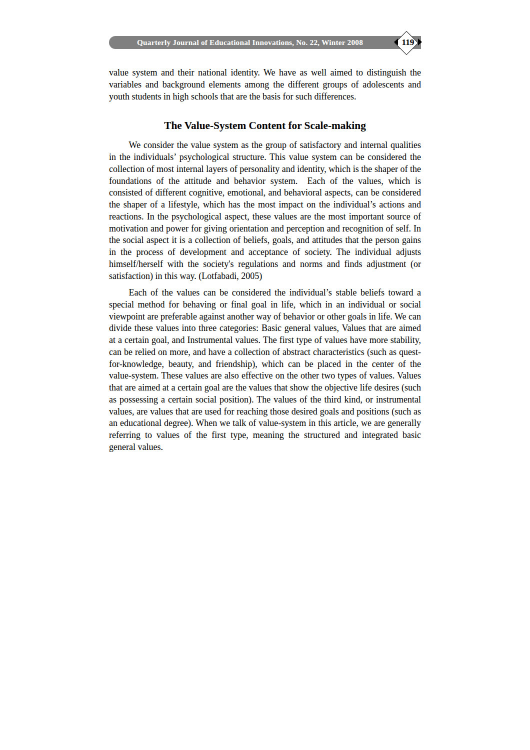Quarterly Journal of Educational Innovations, No. 22, Winter 2008
119
value system and their national identity. We have as well aimed to distinguish the variables and background elements among the different groups of adolescents and youth students in high schools that are the basis for such differences.
The Value-System Content for Scale-making
We consider the value system as the group of satisfactory and internal qualities in the individuals’ psychological structure. This value system can be considered the collection of most internal layers of personality and identity, which is the shaper of the foundations of the attitude and behavior system. Each of the values, which is consisted of different cognitive, emotional, and behavioral aspects, can be considered the shaper of a lifestyle, which has the most impact on the individual’s actions and reactions. In the psychological aspect, these values are the most important source of motivation and power for giving orientation and perception and recognition of self. In the social aspect it is a collection of beliefs, goals, and attitudes that the person gains in the process of development and acceptance of society. The individual adjusts himself/herself with the society's regulations and norms and finds adjustment (or satisfaction) in this way. (Lotfabadi, 2005)
Each of the values can be considered the individual’s stable beliefs toward a special method for behaving or final goal in life, which in an individual or social viewpoint are preferable against another way of behavior or other goals in life. We can divide these values into three categories: Basic general values, Values that are aimed at a certain goal, and Instrumental values. The first type of values have more stability, can be relied on more, and have a collection of abstract characteristics (such as quest-for-knowledge, beauty, and friendship), which can be placed in the center of the value-system. These values are also effective on the other two types of values. Values that are aimed at a certain goal are the values that show the objective life desires (such as possessing a certain social position). The values of the third kind, or instrumental values, are values that are used for reaching those desired goals and positions (such as an educational degree). When we talk of value-system in this article, we are generally referring to values of the first type, meaning the structured and integrated basic general values.